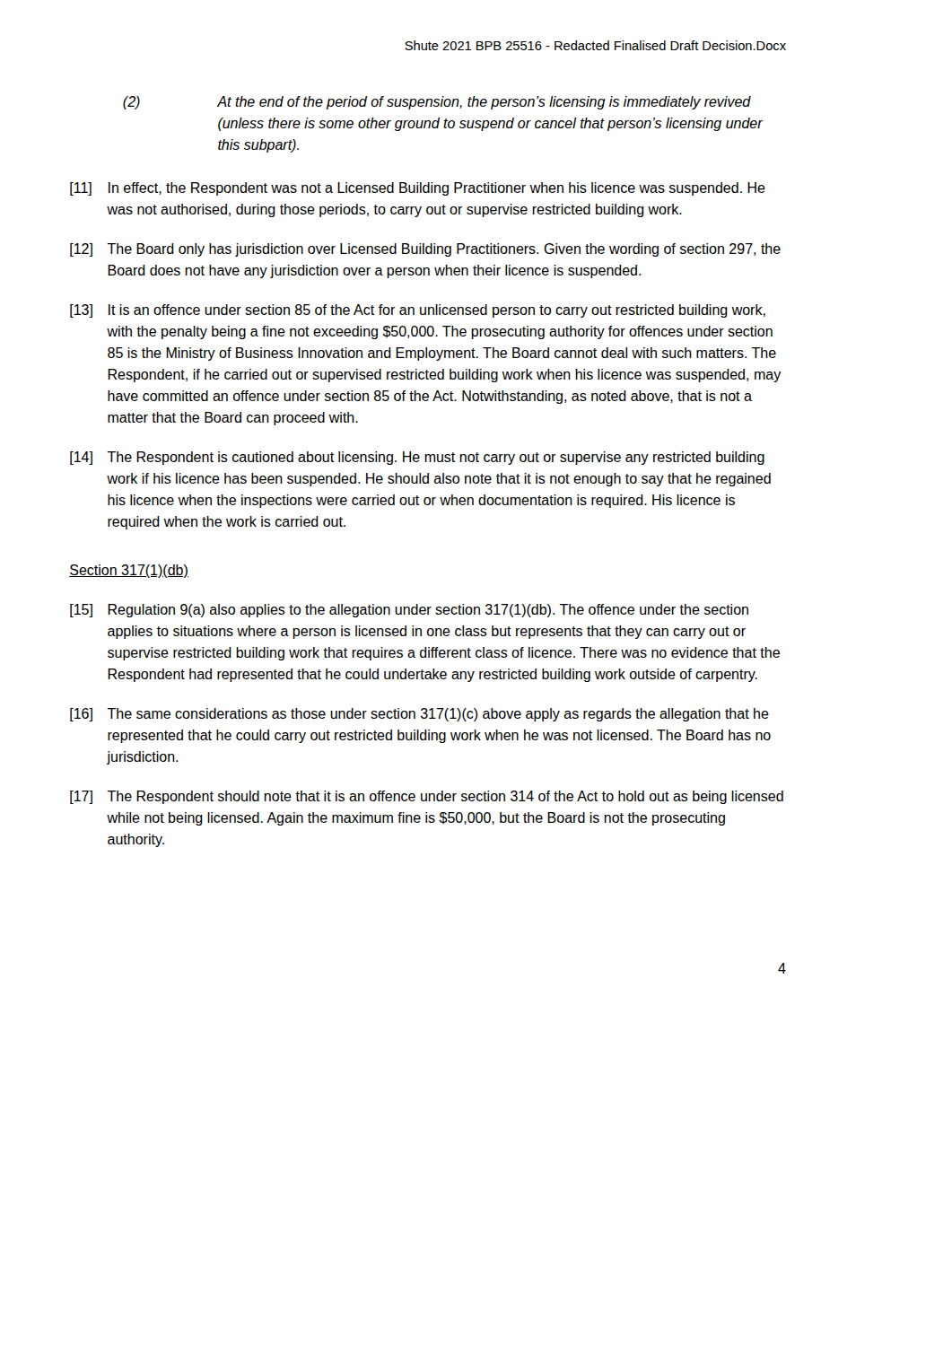Shute 2021 BPB 25516 - Redacted Finalised Draft Decision.Docx
(2) At the end of the period of suspension, the person’s licensing is immediately revived (unless there is some other ground to suspend or cancel that person’s licensing under this subpart).
[11]
In effect, the Respondent was not a Licensed Building Practitioner when his licence was suspended. He was not authorised, during those periods, to carry out or supervise restricted building work.
[12]
The Board only has jurisdiction over Licensed Building Practitioners. Given the wording of section 297, the Board does not have any jurisdiction over a person when their licence is suspended.
[13]
It is an offence under section 85 of the Act for an unlicensed person to carry out restricted building work, with the penalty being a fine not exceeding $50,000. The prosecuting authority for offences under section 85 is the Ministry of Business Innovation and Employment. The Board cannot deal with such matters. The Respondent, if he carried out or supervised restricted building work when his licence was suspended, may have committed an offence under section 85 of the Act. Notwithstanding, as noted above, that is not a matter that the Board can proceed with.
[14]
The Respondent is cautioned about licensing. He must not carry out or supervise any restricted building work if his licence has been suspended. He should also note that it is not enough to say that he regained his licence when the inspections were carried out or when documentation is required. His licence is required when the work is carried out.
Section 317(1)(db)
[15]
Regulation 9(a) also applies to the allegation under section 317(1)(db). The offence under the section applies to situations where a person is licensed in one class but represents that they can carry out or supervise restricted building work that requires a different class of licence. There was no evidence that the Respondent had represented that he could undertake any restricted building work outside of carpentry.
[16]
The same considerations as those under section 317(1)(c) above apply as regards the allegation that he represented that he could carry out restricted building work when he was not licensed. The Board has no jurisdiction.
[17]
The Respondent should note that it is an offence under section 314 of the Act to hold out as being licensed while not being licensed. Again the maximum fine is $50,000, but the Board is not the prosecuting authority.
4